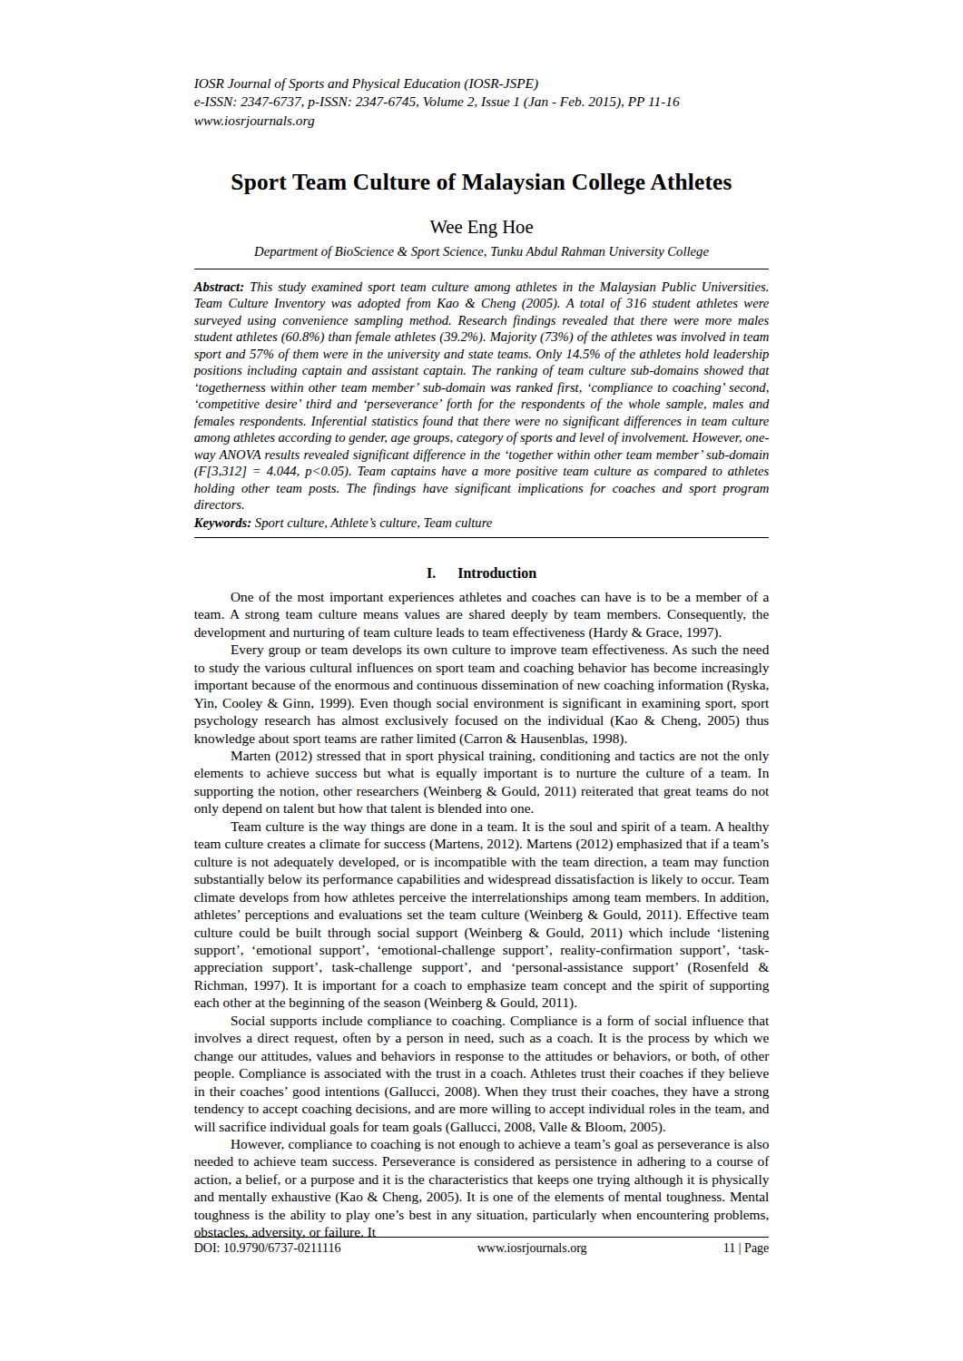IOSR Journal of Sports and Physical Education (IOSR-JSPE)
e-ISSN: 2347-6737, p-ISSN: 2347-6745, Volume 2, Issue 1 (Jan - Feb. 2015), PP 11-16
www.iosrjournals.org
Sport Team Culture of Malaysian College Athletes
Wee Eng Hoe
Department of BioScience & Sport Science, Tunku Abdul Rahman University College
Abstract: This study examined sport team culture among athletes in the Malaysian Public Universities. Team Culture Inventory was adopted from Kao & Cheng (2005). A total of 316 student athletes were surveyed using convenience sampling method. Research findings revealed that there were more males student athletes (60.8%) than female athletes (39.2%). Majority (73%) of the athletes was involved in team sport and 57% of them were in the university and state teams. Only 14.5% of the athletes hold leadership positions including captain and assistant captain. The ranking of team culture sub-domains showed that ‘togetherness within other team member’ sub-domain was ranked first, ‘compliance to coaching’ second, ‘competitive desire’ third and ‘perseverance’ forth for the respondents of the whole sample, males and females respondents. Inferential statistics found that there were no significant differences in team culture among athletes according to gender, age groups, category of sports and level of involvement. However, one-way ANOVA results revealed significant difference in the ‘together within other team member’ sub-domain (F[3,312] = 4.044, p<0.05). Team captains have a more positive team culture as compared to athletes holding other team posts. The findings have significant implications for coaches and sport program directors.
Keywords: Sport culture, Athlete’s culture, Team culture
I. Introduction
One of the most important experiences athletes and coaches can have is to be a member of a team. A strong team culture means values are shared deeply by team members. Consequently, the development and nurturing of team culture leads to team effectiveness (Hardy & Grace, 1997).
Every group or team develops its own culture to improve team effectiveness. As such the need to study the various cultural influences on sport team and coaching behavior has become increasingly important because of the enormous and continuous dissemination of new coaching information (Ryska, Yin, Cooley & Ginn, 1999). Even though social environment is significant in examining sport, sport psychology research has almost exclusively focused on the individual (Kao & Cheng, 2005) thus knowledge about sport teams are rather limited (Carron & Hausenblas, 1998).
Marten (2012) stressed that in sport physical training, conditioning and tactics are not the only elements to achieve success but what is equally important is to nurture the culture of a team. In supporting the notion, other researchers (Weinberg & Gould, 2011) reiterated that great teams do not only depend on talent but how that talent is blended into one.
Team culture is the way things are done in a team. It is the soul and spirit of a team. A healthy team culture creates a climate for success (Martens, 2012). Martens (2012) emphasized that if a team’s culture is not adequately developed, or is incompatible with the team direction, a team may function substantially below its performance capabilities and widespread dissatisfaction is likely to occur. Team climate develops from how athletes perceive the interrelationships among team members. In addition, athletes’ perceptions and evaluations set the team culture (Weinberg & Gould, 2011). Effective team culture could be built through social support (Weinberg & Gould, 2011) which include ‘listening support’, ‘emotional support’, ‘emotional-challenge support’, reality-confirmation support’, ‘task-appreciation support’, task-challenge support’, and ‘personal-assistance support’ (Rosenfeld & Richman, 1997). It is important for a coach to emphasize team concept and the spirit of supporting each other at the beginning of the season (Weinberg & Gould, 2011).
Social supports include compliance to coaching. Compliance is a form of social influence that involves a direct request, often by a person in need, such as a coach. It is the process by which we change our attitudes, values and behaviors in response to the attitudes or behaviors, or both, of other people. Compliance is associated with the trust in a coach. Athletes trust their coaches if they believe in their coaches’ good intentions (Gallucci, 2008). When they trust their coaches, they have a strong tendency to accept coaching decisions, and are more willing to accept individual roles in the team, and will sacrifice individual goals for team goals (Gallucci, 2008, Valle & Bloom, 2005).
However, compliance to coaching is not enough to achieve a team’s goal as perseverance is also needed to achieve team success. Perseverance is considered as persistence in adhering to a course of action, a belief, or a purpose and it is the characteristics that keeps one trying although it is physically and mentally exhaustive (Kao & Cheng, 2005). It is one of the elements of mental toughness. Mental toughness is the ability to play one’s best in any situation, particularly when encountering problems, obstacles, adversity, or failure. It
DOI: 10.9790/6737-0211116
www.iosrjournals.org
11 | Page